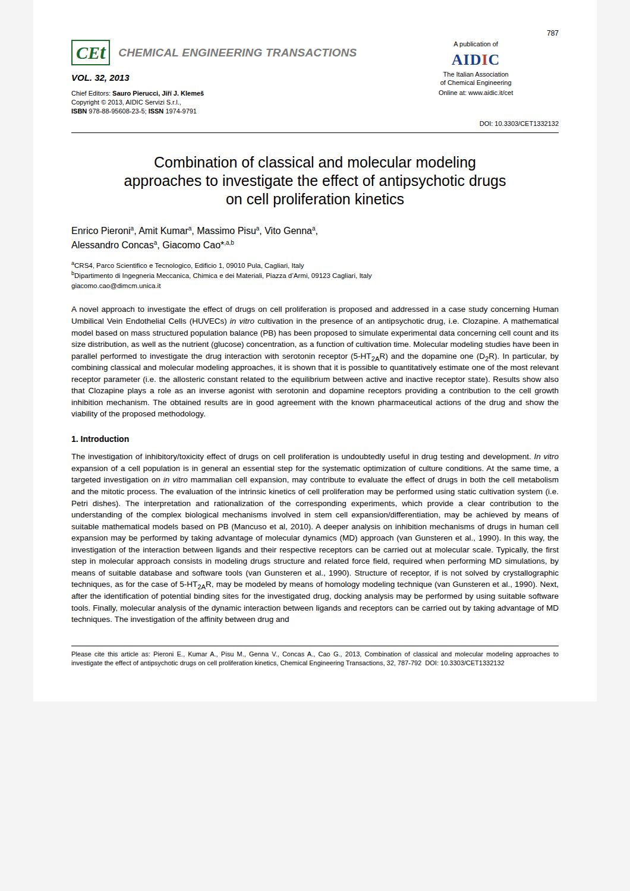787
| CE t CHEMICAL ENGINEERING TRANSACTIONS VOL. 32, 2013 Chief Editors: Sauro Pierucci, Jiří J. Klemeš Copyright © 2013, AIDIC Servizi S.r.l., ISBN 978-88-95608-23-5; ISSN 1974-9791 | A publication of AID I C The Italian Association of Chemical Engineering Online at: www.aidic.it/cet |
DOI: 10.3303/CET1332132
Combination of classical and molecular modeling
approaches to investigate the effect of antipsychotic drugs
on cell proliferation kinetics
Enrico Pieronia, Amit Kumara, Massimo Pisua, Vito Gennaa,
Alessandro Concasa, Giacomo Cao*,a,b
aCRS4, Parco Scientifico e Tecnologico, Edificio 1, 09010 Pula, Cagliari, Italy
bDipartimento di Ingegneria Meccanica, Chimica e dei Materiali, Piazza d’Armi, 09123 Cagliari, Italy
giacomo.cao@dimcm.unica.it
A novel approach to investigate the effect of drugs on cell proliferation is proposed and addressed in a case study concerning Human Umbilical Vein Endothelial Cells (HUVECs) in vitro cultivation in the presence of an antipsychotic drug, i.e. Clozapine. A mathematical model based on mass structured population balance (PB) has been proposed to simulate experimental data concerning cell count and its size distribution, as well as the nutrient (glucose) concentration, as a function of cultivation time. Molecular modeling studies have been in parallel performed to investigate the drug interaction with serotonin receptor (5-HT2AR) and the dopamine one (D2R). In particular, by combining classical and molecular modeling approaches, it is shown that it is possible to quantitatively estimate one of the most relevant receptor parameter (i.e. the allosteric constant related to the equilibrium between active and inactive receptor state). Results show also that Clozapine plays a role as an inverse agonist with serotonin and dopamine receptors providing a contribution to the cell growth inhibition mechanism. The obtained results are in good agreement with the known pharmaceutical actions of the drug and show the viability of the proposed methodology.
1. Introduction
The investigation of inhibitory/toxicity effect of drugs on cell proliferation is undoubtedly useful in drug testing and development. In vitro expansion of a cell population is in general an essential step for the systematic optimization of culture conditions. At the same time, a targeted investigation on in vitro mammalian cell expansion, may contribute to evaluate the effect of drugs in both the cell metabolism and the mitotic process. The evaluation of the intrinsic kinetics of cell proliferation may be performed using static cultivation system (i.e. Petri dishes). The interpretation and rationalization of the corresponding experiments, which provide a clear contribution to the understanding of the complex biological mechanisms involved in stem cell expansion/differentiation, may be achieved by means of suitable mathematical models based on PB (Mancuso et al, 2010). A deeper analysis on inhibition mechanisms of drugs in human cell expansion may be performed by taking advantage of molecular dynamics (MD) approach (van Gunsteren et al., 1990). In this way, the investigation of the interaction between ligands and their respective receptors can be carried out at molecular scale. Typically, the first step in molecular approach consists in modeling drugs structure and related force field, required when performing MD simulations, by means of suitable database and software tools (van Gunsteren et al., 1990). Structure of receptor, if is not solved by crystallographic techniques, as for the case of 5-HT2AR, may be modeled by means of homology modeling technique (van Gunsteren et al., 1990). Next, after the identification of potential binding sites for the investigated drug, docking analysis may be performed by using suitable software tools. Finally, molecular analysis of the dynamic interaction between ligands and receptors can be carried out by taking advantage of MD techniques. The investigation of the affinity between drug and
Please cite this article as: Pieroni E., Kumar A., Pisu M., Genna V., Concas A., Cao G., 2013, Combination of classical and molecular modeling approaches to investigate the effect of antipsychotic drugs on cell proliferation kinetics, Chemical Engineering Transactions, 32, 787-792 DOI: 10.3303/CET1332132